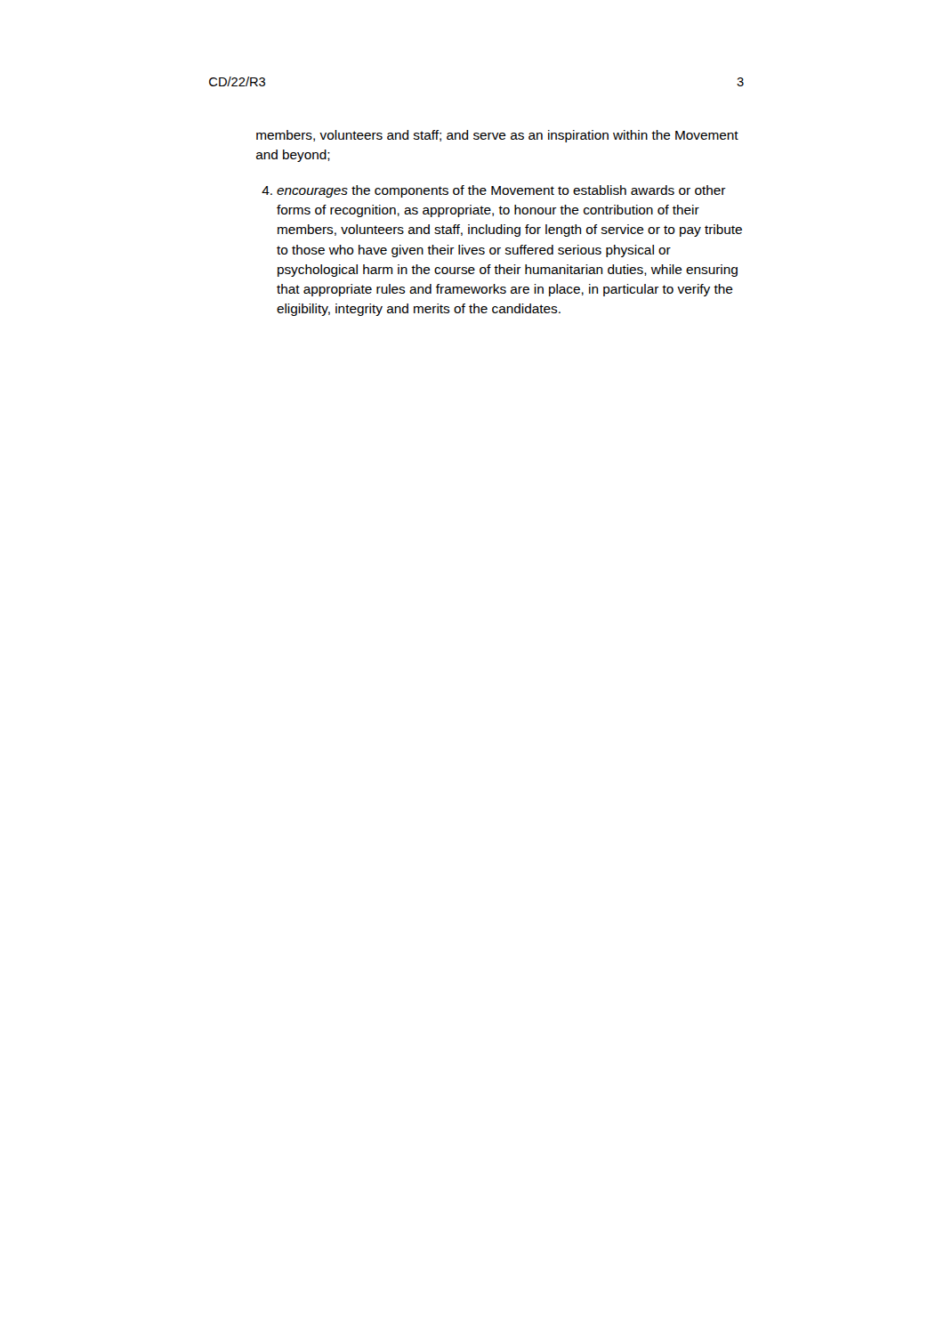CD/22/R3
3
members, volunteers and staff; and serve as an inspiration within the Movement and beyond;
4. encourages the components of the Movement to establish awards or other forms of recognition, as appropriate, to honour the contribution of their members, volunteers and staff, including for length of service or to pay tribute to those who have given their lives or suffered serious physical or psychological harm in the course of their humanitarian duties, while ensuring that appropriate rules and frameworks are in place, in particular to verify the eligibility, integrity and merits of the candidates.